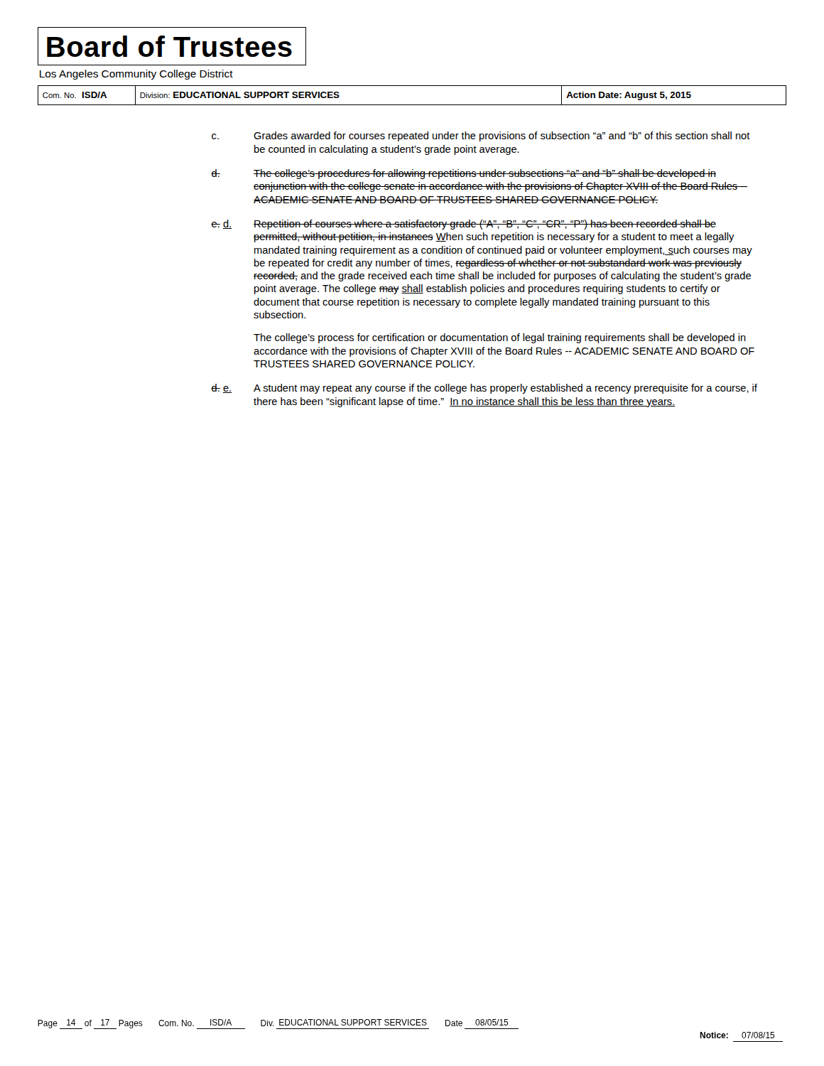Board of Trustees
Los Angeles Community College District
| Com. No. ISD/A | Division: EDUCATIONAL SUPPORT SERVICES | Action Date: August 5, 2015 |
c.
Grades awarded for courses repeated under the provisions of subsection “a” and “b” of this section shall not be counted in calculating a student’s grade point average.
d.
The college’s procedures for allowing repetitions under subsections “a” and “b” shall be developed in conjunction with the college senate in accordance with the provisions of Chapter XVIII of the Board Rules -- ACADEMIC SENATE AND BOARD OF TRUSTEES SHARED GOVERNANCE POLICY.
e. d.
Repetition of courses where a satisfactory grade (“A”, “B”, “C”, “CR”, “P”) has been recorded shall be permitted, without petition, in instances When such repetition is necessary for a student to meet a legally mandated training requirement as a condition of continued paid or volunteer employment, such courses may be repeated for credit any number of times, regardless of whether or not substandard work was previously recorded, and the grade received each time shall be included for purposes of calculating the student’s grade point average. The college may shall establish policies and procedures requiring students to certify or document that course repetition is necessary to complete legally mandated training pursuant to this subsection.
The college’s process for certification or documentation of legal training requirements shall be developed in accordance with the provisions of Chapter XVIII of the Board Rules -- ACADEMIC SENATE AND BOARD OF TRUSTEES SHARED GOVERNANCE POLICY.
d. e.
A student may repeat any course if the college has properly established a recency prerequisite for a course, if there has been “significant lapse of time.” In no instance shall this be less than three years.
Page 14 of 17 Pages Com. No. ISD/A Div. EDUCATIONAL SUPPORT SERVICES Date 08/05/15
Notice: 07/08/15